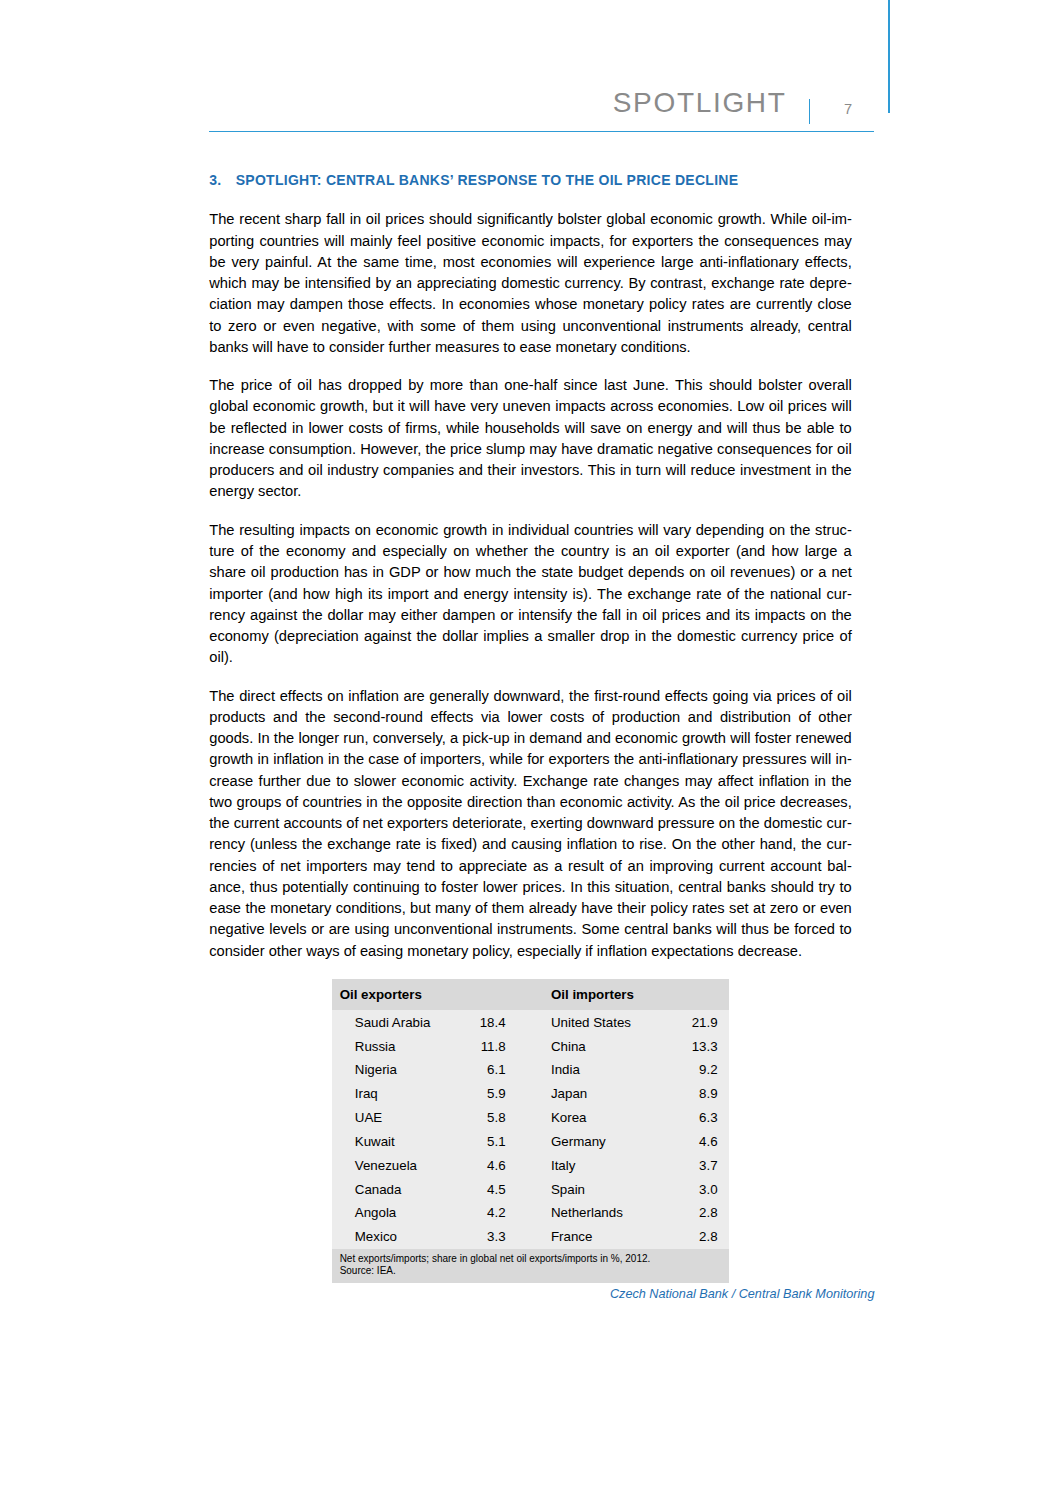SPOTLIGHT
7
3. SPOTLIGHT: CENTRAL BANKS’ RESPONSE TO THE OIL PRICE DECLINE
The recent sharp fall in oil prices should significantly bolster global economic growth. While oil-importing countries will mainly feel positive economic impacts, for exporters the consequences may be very painful. At the same time, most economies will experience large anti-inflationary effects, which may be intensified by an appreciating domestic currency. By contrast, exchange rate depreciation may dampen those effects. In economies whose monetary policy rates are currently close to zero or even negative, with some of them using unconventional instruments already, central banks will have to consider further measures to ease monetary conditions.
The price of oil has dropped by more than one-half since last June. This should bolster overall global economic growth, but it will have very uneven impacts across economies. Low oil prices will be reflected in lower costs of firms, while households will save on energy and will thus be able to increase consumption. However, the price slump may have dramatic negative consequences for oil producers and oil industry companies and their investors. This in turn will reduce investment in the energy sector.
The resulting impacts on economic growth in individual countries will vary depending on the structure of the economy and especially on whether the country is an oil exporter (and how large a share oil production has in GDP or how much the state budget depends on oil revenues) or a net importer (and how high its import and energy intensity is). The exchange rate of the national currency against the dollar may either dampen or intensify the fall in oil prices and its impacts on the economy (depreciation against the dollar implies a smaller drop in the domestic currency price of oil).
The direct effects on inflation are generally downward, the first-round effects going via prices of oil products and the second-round effects via lower costs of production and distribution of other goods. In the longer run, conversely, a pick-up in demand and economic growth will foster renewed growth in inflation in the case of importers, while for exporters the anti-inflationary pressures will increase further due to slower economic activity. Exchange rate changes may affect inflation in the two groups of countries in the opposite direction than economic activity. As the oil price decreases, the current accounts of net exporters deteriorate, exerting downward pressure on the domestic currency (unless the exchange rate is fixed) and causing inflation to rise. On the other hand, the currencies of net importers may tend to appreciate as a result of an improving current account balance, thus potentially continuing to foster lower prices. In this situation, central banks should try to ease the monetary conditions, but many of them already have their policy rates set at zero or even negative levels or are using unconventional instruments. Some central banks will thus be forced to consider other ways of easing monetary policy, especially if inflation expectations decrease.
| Oil exporters | Oil importers |
| --- | --- |
| Saudi Arabia | 18.4 | United States | 21.9 |
| Russia | 11.8 | China | 13.3 |
| Nigeria | 6.1 | India | 9.2 |
| Iraq | 5.9 | Japan | 8.9 |
| UAE | 5.8 | Korea | 6.3 |
| Kuwait | 5.1 | Germany | 4.6 |
| Venezuela | 4.6 | Italy | 3.7 |
| Canada | 4.5 | Spain | 3.0 |
| Angola | 4.2 | Netherlands | 2.8 |
| Mexico | 3.3 | France | 2.8 |
| Net exports/imports; share in global net oil exports/imports in %, 2012. Source: IEA. |
Czech National Bank / Central Bank Monitoring